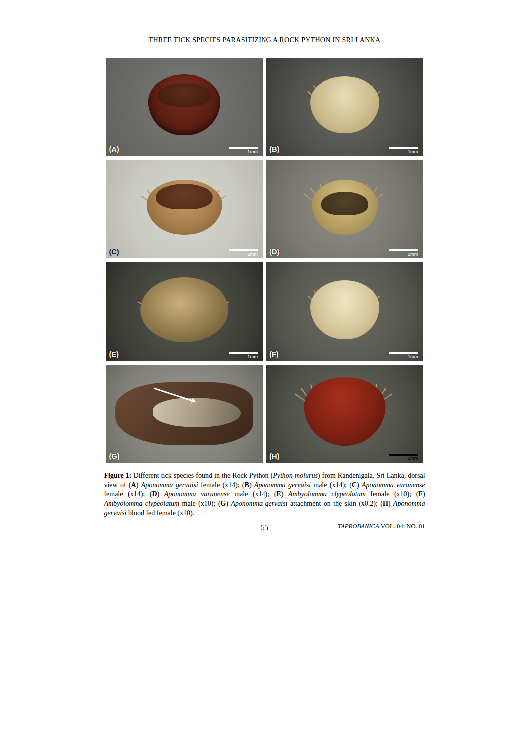THREE TICK SPECIES PARASITIZING A ROCK PYTHON IN SRI LANKA
| (A) 1mm | (B) 1mm |
| (C) 1mm | (D) 1mm |
| (E) 1mm | (F) 1mm |
| (G) | (H) 1mm |
Figure 1: Different tick species found in the Rock Python (Python molurus) from Randenigala, Sri Lanka, dorsal view of (A) Aponomma gervaisi female (x14); (B) Aponomma gervaisi male (x14); (C) Aponomma varanense female (x14); (D) Aponomma varanense male (x14); (E) Ambyolomma clypeolatum female (x10); (F) Ambyolomma clypeolatum male (x10); (G) Aponomma gervaisi attachment on the skin (x0.2); (H) Aponomma gervaisi blood fed female (x10).
55
TAPROBANICA VOL. 04: NO. 01